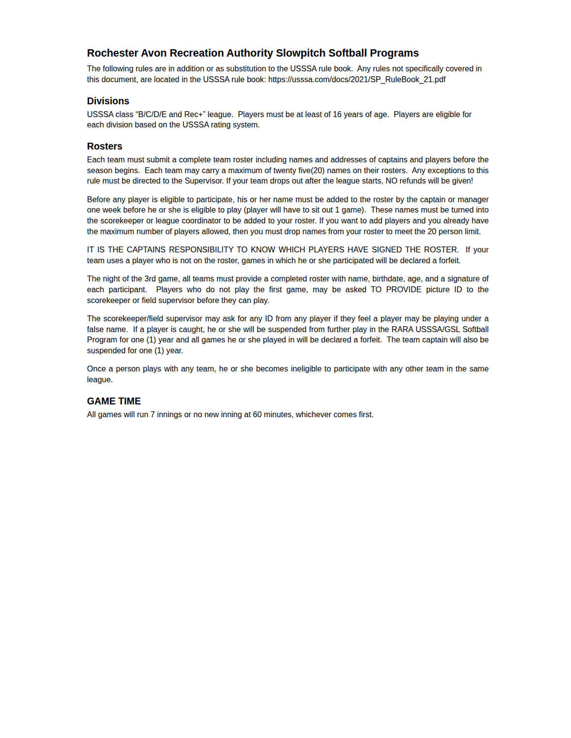Rochester Avon Recreation Authority Slowpitch Softball Programs
The following rules are in addition or as substitution to the USSSA rule book. Any rules not specifically covered in this document, are located in the USSSA rule book: https://usssa.com/docs/2021/SP_RuleBook_21.pdf
Divisions
USSSA class “B/C/D/E and Rec+” league. Players must be at least of 16 years of age. Players are eligible for each division based on the USSSA rating system.
Rosters
Each team must submit a complete team roster including names and addresses of captains and players before the season begins. Each team may carry a maximum of twenty five(20) names on their rosters. Any exceptions to this rule must be directed to the Supervisor. If your team drops out after the league starts, NO refunds will be given!
Before any player is eligible to participate, his or her name must be added to the roster by the captain or manager one week before he or she is eligible to play (player will have to sit out 1 game). These names must be turned into the scorekeeper or league coordinator to be added to your roster. If you want to add players and you already have the maximum number of players allowed, then you must drop names from your roster to meet the 20 person limit.
IT IS THE CAPTAINS RESPONSIBILITY TO KNOW WHICH PLAYERS HAVE SIGNED THE ROSTER. If your team uses a player who is not on the roster, games in which he or she participated will be declared a forfeit.
The night of the 3rd game, all teams must provide a completed roster with name, birthdate, age, and a signature of each participant. Players who do not play the first game, may be asked TO PROVIDE picture ID to the scorekeeper or field supervisor before they can play.
The scorekeeper/field supervisor may ask for any ID from any player if they feel a player may be playing under a false name. If a player is caught, he or she will be suspended from further play in the RARA USSSA/GSL Softball Program for one (1) year and all games he or she played in will be declared a forfeit. The team captain will also be suspended for one (1) year.
Once a person plays with any team, he or she becomes ineligible to participate with any other team in the same league.
GAME TIME
All games will run 7 innings or no new inning at 60 minutes, whichever comes first.